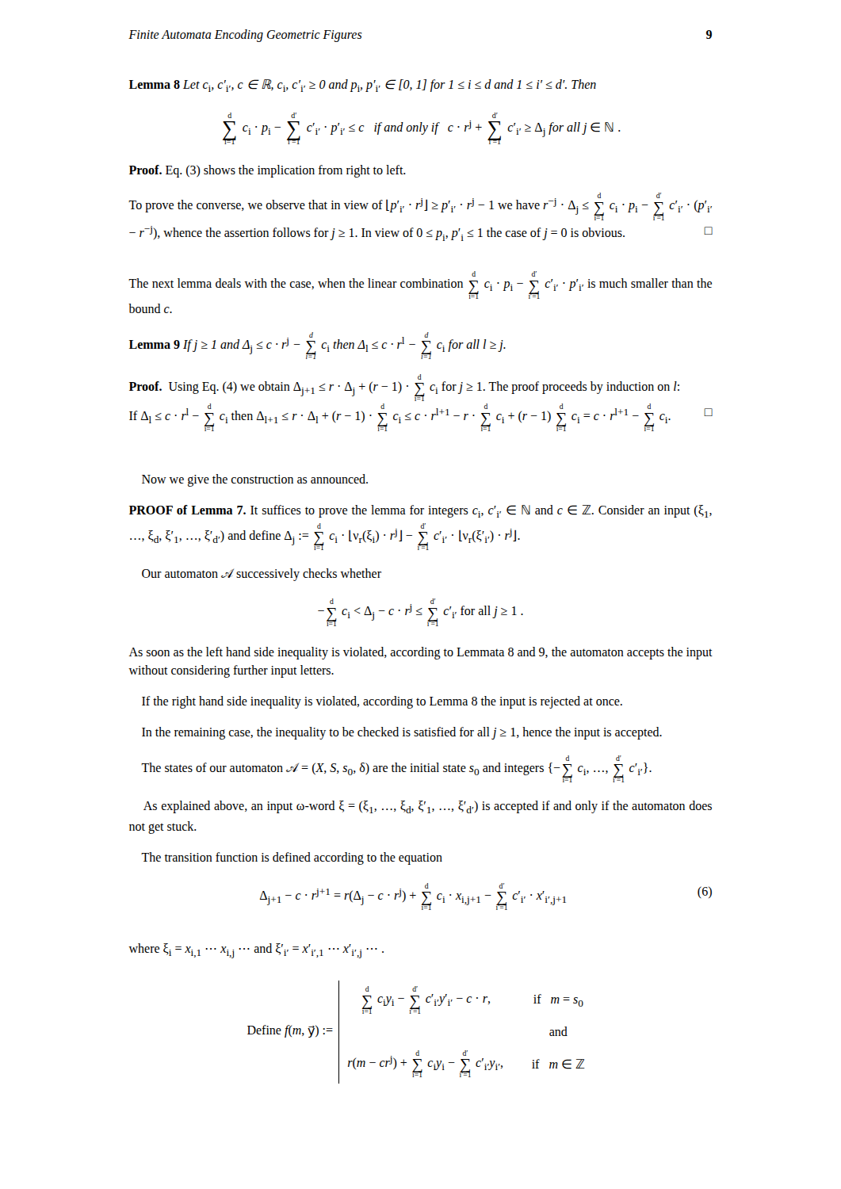Finite Automata Encoding Geometric Figures 9
Lemma 8 Let ci, c′i′, c ∈ ℝ, ci, c′i′ ≥ 0 and pi, p′i′ ∈ [0, 1] for 1 ≤ i ≤ d and 1 ≤ i′ ≤ d′. Then
d∑i=1 ci · pi − d′∑i′=1 c′i′ · p′i′ ≤ c if and only if c · rj + d′∑i′=1 c′i′ ≥ Δj for all j ∈ ℕ .
Proof. Eq. (3) shows the implication from right to left.
To prove the converse, we observe that in view of ⌊p′i′ · rj⌋ ≥ p′i′ · rj − 1 we have r−j · Δj ≤ d∑i=1 ci · pi − d′∑i′=1 c′i′ · (p′i′ − r−j), whence the assertion follows for j ≥ 1. In view of 0 ≤ pi, p′i ≤ 1 the case of j = 0 is obvious. □
The next lemma deals with the case, when the linear combination d∑i=1 ci · pi − d′∑i′=1 c′i′ · p′i′ is much smaller than the bound c.
Lemma 9 If j ≥ 1 and Δj ≤ c · rj − d∑i=1 ci then Δl ≤ c · rl − d∑i=1 ci for all l ≥ j.
Proof. Using Eq. (4) we obtain Δj+1 ≤ r · Δj + (r − 1) · d∑i=1 ci for j ≥ 1. The proof proceeds by induction on l:
If Δl ≤ c · rl − d∑i=1 ci then Δl+1 ≤ r · Δl + (r − 1) · d∑i=1 ci ≤ c · rl+1 − r · d∑i=1 ci + (r − 1) d∑i=1 ci = c · rl+1 − d∑i=1 ci. □
Now we give the construction as announced.
PROOF of Lemma 7. It suffices to prove the lemma for integers ci, c′i′ ∈ ℕ and c ∈ ℤ. Consider an input (ξ1, …, ξd, ξ′1, …, ξ′d′) and define Δj := d∑i=1 ci · ⌊νr(ξi) · rj⌋ − d′∑i′=1 c′i′ · ⌊νr(ξ′i′) · rj⌋.
Our automaton 𝒜 successively checks whether
−d∑i=1 ci < Δj − c · rj ≤ d′∑i′=1 c′i′ for all j ≥ 1 .
As soon as the left hand side inequality is violated, according to Lemmata 8 and 9, the automaton accepts the input without considering further input letters.
If the right hand side inequality is violated, according to Lemma 8 the input is rejected at once.
In the remaining case, the inequality to be checked is satisfied for all j ≥ 1, hence the input is accepted.
The states of our automaton 𝒜 = (X, S, s0, δ) are the initial state s0 and integers {−d∑i=1 ci, …, d′∑i′=1 c′i′}.
As explained above, an input ω-word ξ = (ξ1, …, ξd, ξ′1, …, ξ′d′) is accepted if and only if the automaton does not get stuck.
The transition function is defined according to the equation
(6) Δj+1 − c · rj+1 = r(Δj − c · rj) + d∑i=1 ci · xi,j+1 − d′∑i′=1 c′i′ · x′i′,j+1
where ξi = xi,1 ⋯ xi,j ⋯ and ξ′i′ = x′i′,1 ⋯ x′i′,j ⋯ .
Define f(m, y⃗) :=
| d ∑ i=1 c i y i − d′ ∑ i′=1 c ′ i′ y ′ i′ − c · r , | if m = s 0 |
| | and |
| r ( m − cr j ) + d ∑ i=1 c i y i − d′ ∑ i′=1 c ′ i′ y i′ , | if m ∈ ℤ |